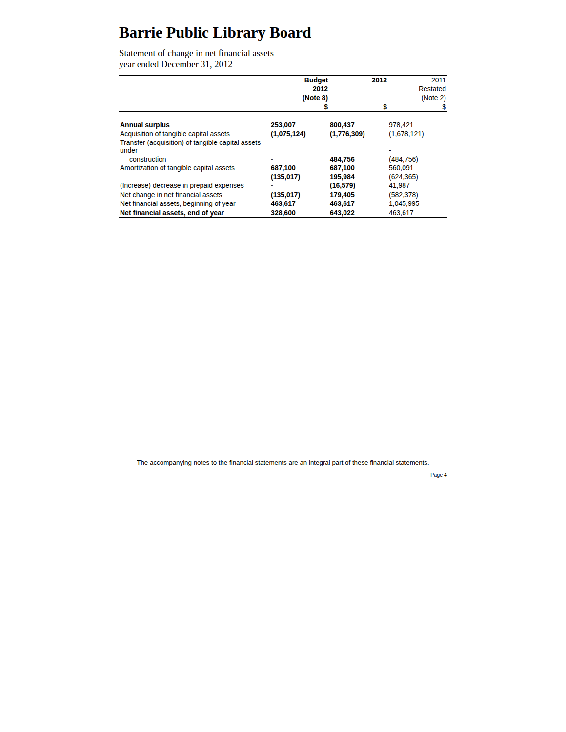Barrie Public Library Board
Statement of change in net financial assets
year ended December 31, 2012
| | Budget | 2012 | 2011 |
| --- | --- | --- | --- |
| | 2012 | | Restated |
| | (Note 8) | | (Note 2) |
| | $ | $ | $ |
| Annual surplus | 253,007 | 800,437 | 978,421 |
| Acquisition of tangible capital assets | (1,075,124) | (1,776,309) | (1,678,121) |
| Transfer (acquisition) of tangible capital assets under | | | - |
| construction | - | 484,756 | (484,756) |
| Amortization of tangible capital assets | 687,100 | 687,100 | 560,091 |
| | (135,017) | 195,984 | (624,365) |
| (Increase) decrease in prepaid expenses | - | (16,579) | 41,987 |
| Net change in net financial assets | (135,017) | 179,405 | (582,378) |
| Net financial assets, beginning of year | 463,617 | 463,617 | 1,045,995 |
| Net financial assets, end of year | 328,600 | 643,022 | 463,617 |
The accompanying notes to the financial statements are an integral part of these financial statements.
Page 4